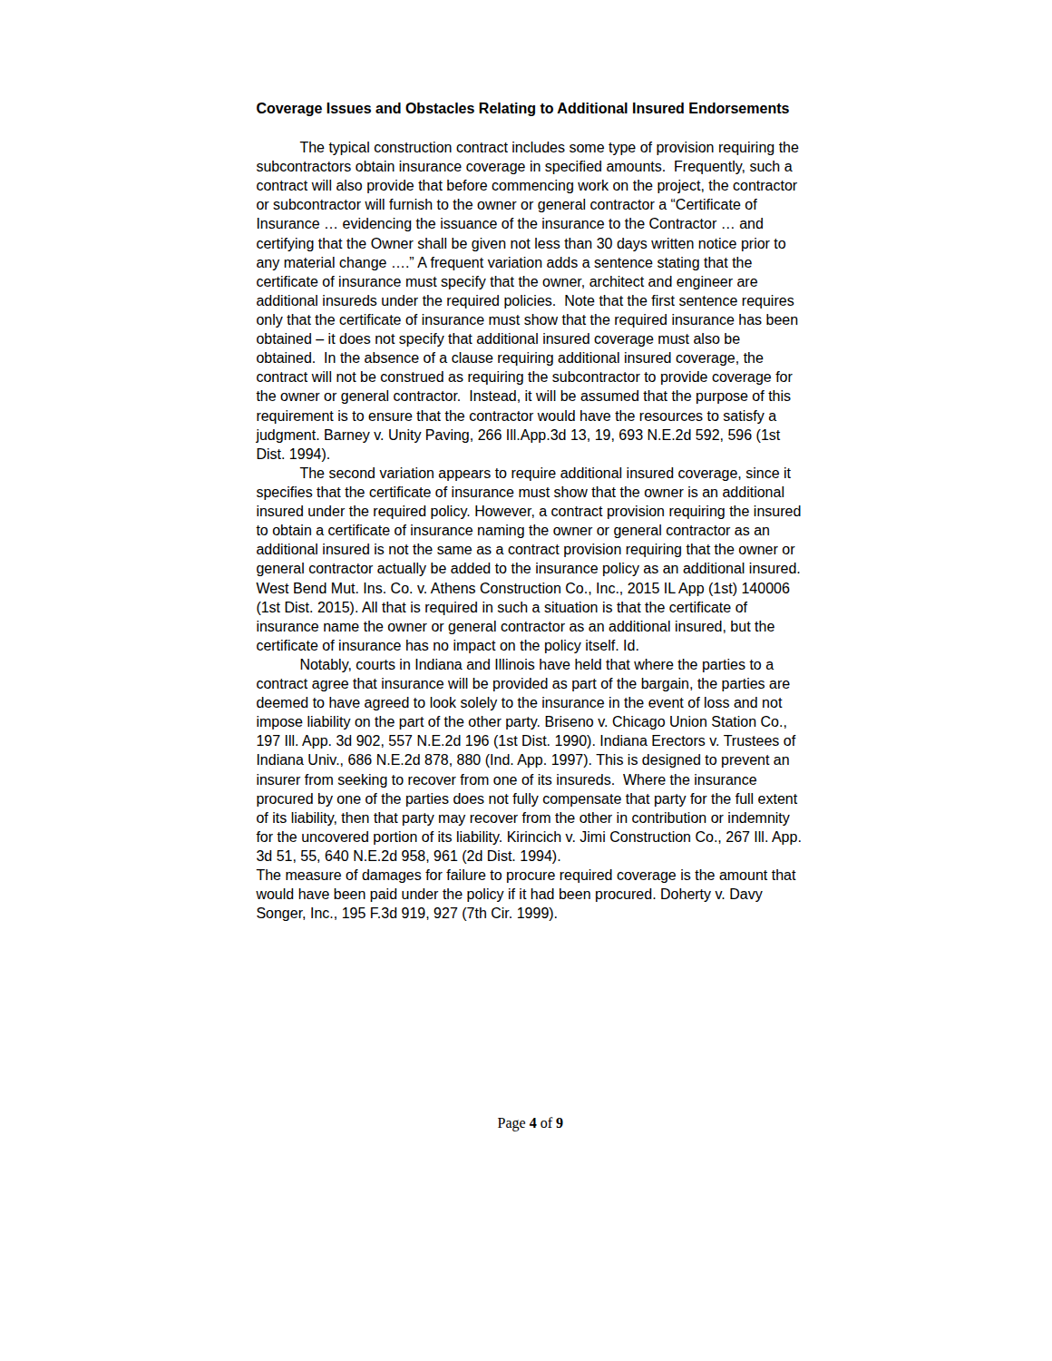Coverage Issues and Obstacles Relating to Additional Insured Endorsements
The typical construction contract includes some type of provision requiring the subcontractors obtain insurance coverage in specified amounts. Frequently, such a contract will also provide that before commencing work on the project, the contractor or subcontractor will furnish to the owner or general contractor a “Certificate of Insurance … evidencing the issuance of the insurance to the Contractor … and certifying that the Owner shall be given not less than 30 days written notice prior to any material change ….” A frequent variation adds a sentence stating that the certificate of insurance must specify that the owner, architect and engineer are additional insureds under the required policies. Note that the first sentence requires only that the certificate of insurance must show that the required insurance has been obtained – it does not specify that additional insured coverage must also be obtained. In the absence of a clause requiring additional insured coverage, the contract will not be construed as requiring the subcontractor to provide coverage for the owner or general contractor. Instead, it will be assumed that the purpose of this requirement is to ensure that the contractor would have the resources to satisfy a judgment. Barney v. Unity Paving, 266 Ill.App.3d 13, 19, 693 N.E.2d 592, 596 (1st Dist. 1994).
The second variation appears to require additional insured coverage, since it specifies that the certificate of insurance must show that the owner is an additional insured under the required policy. However, a contract provision requiring the insured to obtain a certificate of insurance naming the owner or general contractor as an additional insured is not the same as a contract provision requiring that the owner or general contractor actually be added to the insurance policy as an additional insured. West Bend Mut. Ins. Co. v. Athens Construction Co., Inc., 2015 IL App (1st) 140006 (1st Dist. 2015). All that is required in such a situation is that the certificate of insurance name the owner or general contractor as an additional insured, but the certificate of insurance has no impact on the policy itself. Id.
Notably, courts in Indiana and Illinois have held that where the parties to a contract agree that insurance will be provided as part of the bargain, the parties are deemed to have agreed to look solely to the insurance in the event of loss and not impose liability on the part of the other party. Briseno v. Chicago Union Station Co., 197 Ill. App. 3d 902, 557 N.E.2d 196 (1st Dist. 1990). Indiana Erectors v. Trustees of Indiana Univ., 686 N.E.2d 878, 880 (Ind. App. 1997). This is designed to prevent an insurer from seeking to recover from one of its insureds. Where the insurance procured by one of the parties does not fully compensate that party for the full extent of its liability, then that party may recover from the other in contribution or indemnity for the uncovered portion of its liability. Kirincich v. Jimi Construction Co., 267 Ill. App. 3d 51, 55, 640 N.E.2d 958, 961 (2d Dist. 1994).
The measure of damages for failure to procure required coverage is the amount that would have been paid under the policy if it had been procured. Doherty v. Davy Songer, Inc., 195 F.3d 919, 927 (7th Cir. 1999).
Page 4 of 9